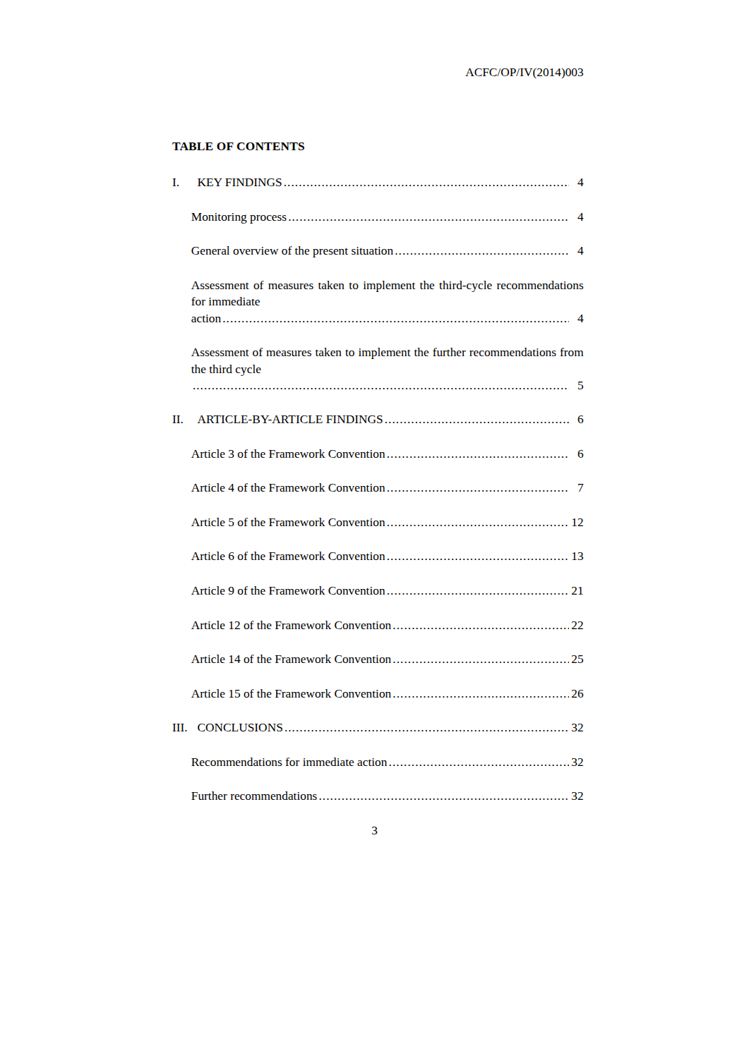ACFC/OP/IV(2014)003
TABLE OF CONTENTS
I. KEY FINDINGS 4
Monitoring process 4
General overview of the present situation 4
Assessment of measures taken to implement the third-cycle recommendations for immediate action 4
Assessment of measures taken to implement the further recommendations from the third cycle 5
II. ARTICLE-BY-ARTICLE FINDINGS 6
Article 3 of the Framework Convention 6
Article 4 of the Framework Convention 7
Article 5 of the Framework Convention 12
Article 6 of the Framework Convention 13
Article 9 of the Framework Convention 21
Article 12 of the Framework Convention 22
Article 14 of the Framework Convention 25
Article 15 of the Framework Convention 26
III. CONCLUSIONS 32
Recommendations for immediate action 32
Further recommendations 32
3